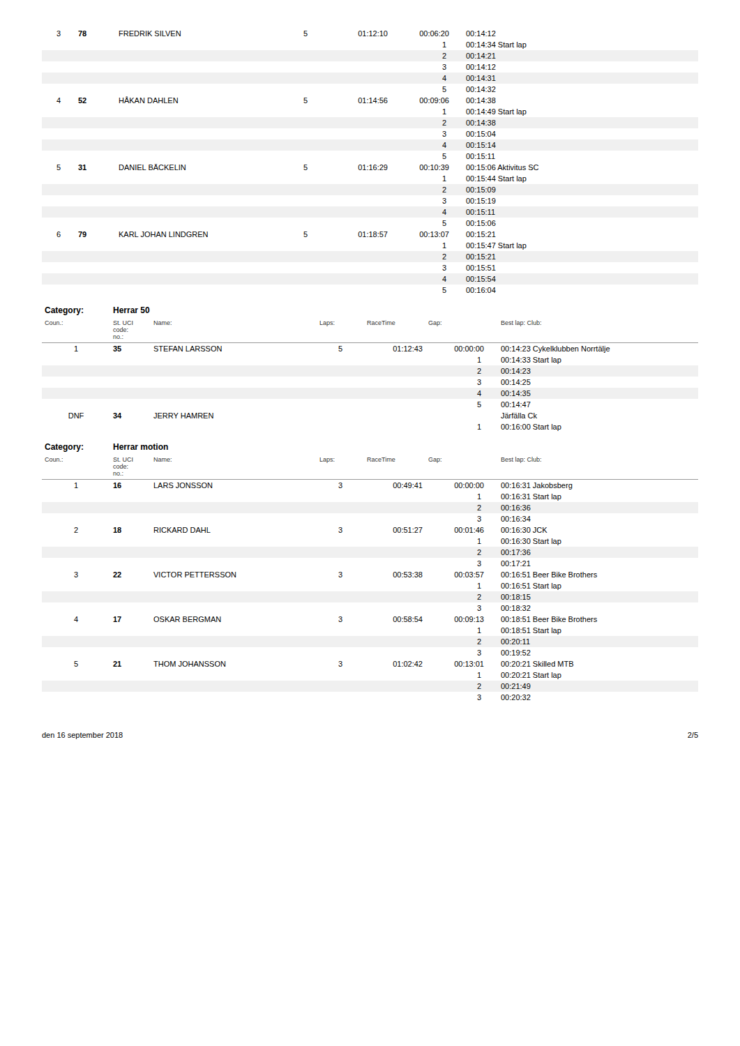| 3 | 78 | FREDRIK SILVEN | 5 | 01:12:10 | 00:06:20 | 00:14:12 |
| | 1 | 00:14:34 Start lap |
| | 2 | 00:14:21 |
| | 3 | 00:14:12 |
| | 4 | 00:14:31 |
| | 5 | 00:14:32 |
| 4 | 52 | HÅKAN DAHLEN | 5 | 01:14:56 | 00:09:06 | 00:14:38 |
| | 1 | 00:14:49 Start lap |
| | 2 | 00:14:38 |
| | 3 | 00:15:04 |
| | 4 | 00:15:14 |
| | 5 | 00:15:11 |
| 5 | 31 | DANIEL BÄCKELIN | 5 | 01:16:29 | 00:10:39 | 00:15:06 Aktivitus SC |
| | 1 | 00:15:44 Start lap |
| | 2 | 00:15:09 |
| | 3 | 00:15:19 |
| | 4 | 00:15:11 |
| | 5 | 00:15:06 |
| 6 | 79 | KARL JOHAN LINDGREN | 5 | 01:18:57 | 00:13:07 | 00:15:21 |
| | 1 | 00:15:47 Start lap |
| | 2 | 00:15:21 |
| | 3 | 00:15:51 |
| | 4 | 00:15:54 |
| | 5 | 00:16:04 |
| Category: | Herrar 50 |
| Coun.: | St. UCI code: no.: | Name: | Laps: | RaceTime | Gap: | Best lap: Club: |
| 1 | 35 | STEFAN LARSSON | 5 | 01:12:43 | 00:00:00 | 00:14:23 Cykelklubben Norrtälje |
| | 1 | 00:14:33 Start lap |
| | 2 | 00:14:23 |
| | 3 | 00:14:25 |
| | 4 | 00:14:35 |
| | 5 | 00:14:47 |
| DNF | 34 | JERRY HAMREN | | | | Järfälla Ck |
| | 1 | 00:16:00 Start lap |
| Category: | Herrar motion |
| Coun.: | St. UCI code: no.: | Name: | Laps: | RaceTime | Gap: | Best lap: Club: |
| 1 | 16 | LARS JONSSON | 3 | 00:49:41 | 00:00:00 | 00:16:31 Jakobsberg |
| | 1 | 00:16:31 Start lap |
| | 2 | 00:16:36 |
| | 3 | 00:16:34 |
| 2 | 18 | RICKARD DAHL | 3 | 00:51:27 | 00:01:46 | 00:16:30 JCK |
| | 1 | 00:16:30 Start lap |
| | 2 | 00:17:36 |
| | 3 | 00:17:21 |
| 3 | 22 | VICTOR PETTERSSON | 3 | 00:53:38 | 00:03:57 | 00:16:51 Beer Bike Brothers |
| | 1 | 00:16:51 Start lap |
| | 2 | 00:18:15 |
| | 3 | 00:18:32 |
| 4 | 17 | OSKAR BERGMAN | 3 | 00:58:54 | 00:09:13 | 00:18:51 Beer Bike Brothers |
| | 1 | 00:18:51 Start lap |
| | 2 | 00:20:11 |
| | 3 | 00:19:52 |
| 5 | 21 | THOM JOHANSSON | 3 | 01:02:42 | 00:13:01 | 00:20:21 Skilled MTB |
| | 1 | 00:20:21 Start lap |
| | 2 | 00:21:49 |
| | 3 | 00:20:32 |
den 16 september 2018 2/5